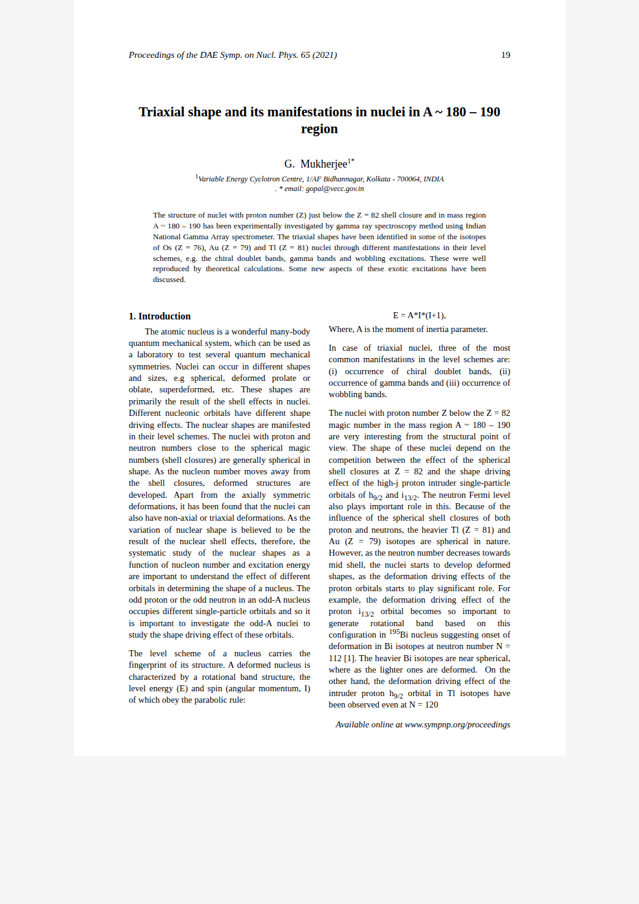Proceedings of the DAE Symp. on Nucl. Phys. 65 (2021) 19
Triaxial shape and its manifestations in nuclei in A ~ 180 – 190 region
G. Mukherjee1*
1Variable Energy Cyclotron Centre, 1/AF Bidhannagar, Kolkata - 700064, INDIA
. * email: gopal@vecc.gov.in
The structure of nuclei with proton number (Z) just below the Z = 82 shell closure and in mass region A ~ 180 – 190 has been experimentally investigated by gamma ray spectroscopy method using Indian National Gamma Array spectrometer. The triaxial shapes have been identified in some of the isotopes of Os (Z = 76), Au (Z = 79) and Tl (Z = 81) nuclei through different manifestations in their level schemes, e.g. the chiral doublet bands, gamma bands and wobbling excitations. These were well reproduced by theoretical calculations. Some new aspects of these exotic excitations have been discussed.
1. Introduction
The atomic nucleus is a wonderful many-body quantum mechanical system, which can be used as a laboratory to test several quantum mechanical symmetries. Nuclei can occur in different shapes and sizes, e.g spherical, deformed prolate or oblate, superdeformed, etc. These shapes are primarily the result of the shell effects in nuclei. Different nucleonic orbitals have different shape driving effects. The nuclear shapes are manifested in their level schemes. The nuclei with proton and neutron numbers close to the spherical magic numbers (shell closures) are generally spherical in shape. As the nucleon number moves away from the shell closures, deformed structures are developed. Apart from the axially symmetric deformations, it has been found that the nuclei can also have non-axial or triaxial deformations. As the variation of nuclear shape is believed to be the result of the nuclear shell effects, therefore, the systematic study of the nuclear shapes as a function of nucleon number and excitation energy are important to understand the effect of different orbitals in determining the shape of a nucleus. The odd proton or the odd neutron in an odd-A nucleus occupies different single-particle orbitals and so it is important to investigate the odd-A nuclei to study the shape driving effect of these orbitals.
The level scheme of a nucleus carries the fingerprint of its structure. A deformed nucleus is characterized by a rotational band structure, the level energy (E) and spin (angular momentum, I) of which obey the parabolic rule:
E = A*I*(I+1),
Where, A is the moment of inertia parameter.
In case of triaxial nuclei, three of the most common manifestations in the level schemes are: (i) occurrence of chiral doublet bands, (ii) occurrence of gamma bands and (iii) occurrence of wobbling bands.
The nuclei with proton number Z below the Z = 82 magic number in the mass region A ~ 180 – 190 are very interesting from the structural point of view. The shape of these nuclei depend on the competition between the effect of the spherical shell closures at Z = 82 and the shape driving effect of the high-j proton intruder single-particle orbitals of h9/2 and i13/2. The neutron Fermi level also plays important role in this. Because of the influence of the spherical shell closures of both proton and neutrons, the heavier Tl (Z = 81) and Au (Z = 79) isotopes are spherical in nature. However, as the neutron number decreases towards mid shell, the nuclei starts to develop deformed shapes, as the deformation driving effects of the proton orbitals starts to play significant role. For example, the deformation driving effect of the proton i13/2 orbital becomes so important to generate rotational band based on this configuration in 195Bi nucleus suggesting onset of deformation in Bi isotopes at neutron number N = 112 [1]. The heavier Bi isotopes are near spherical, where as the lighter ones are deformed. On the other hand, the deformation driving effect of the intruder proton h9/2 orbital in Tl isotopes have been observed even at N = 120
Available online at www.sympnp.org/proceedings